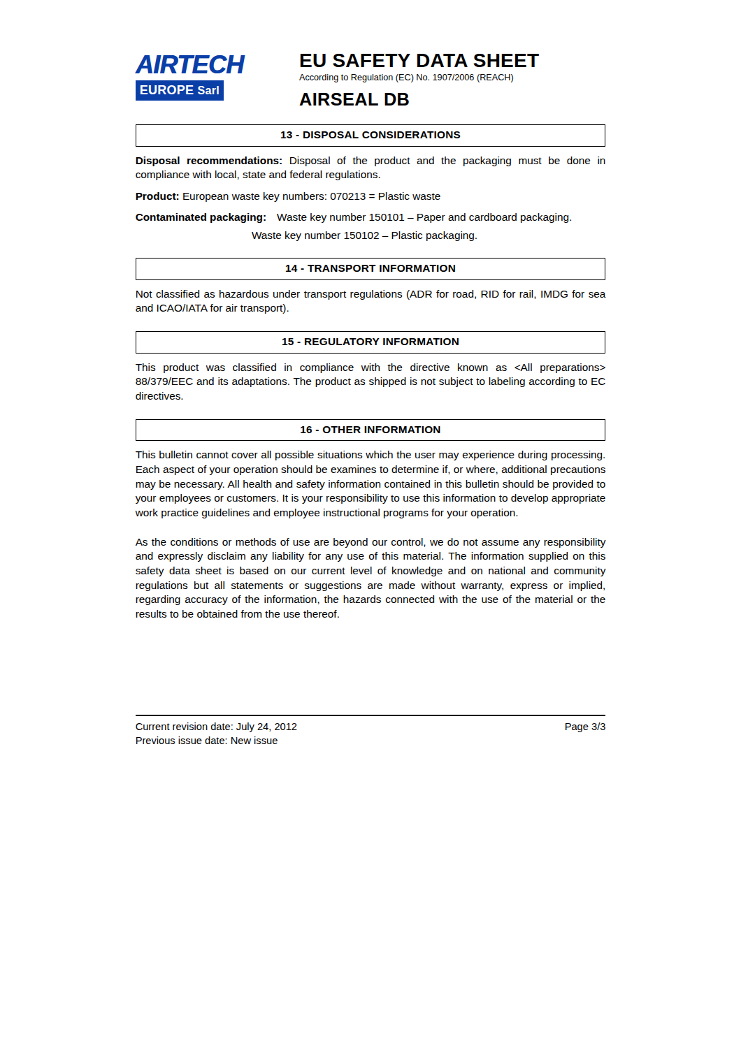AIRTECH
EUROPE Sarl
EU SAFETY DATA SHEET
According to Regulation (EC) No. 1907/2006 (REACH)
AIRSEAL DB
13 - DISPOSAL CONSIDERATIONS
Disposal recommendations: Disposal of the product and the packaging must be done in compliance with local, state and federal regulations.
Product: European waste key numbers: 070213 = Plastic waste
Contaminated packaging: Waste key number 150101 – Paper and cardboard packaging.
Waste key number 150102 – Plastic packaging.
14 - TRANSPORT INFORMATION
Not classified as hazardous under transport regulations (ADR for road, RID for rail, IMDG for sea and ICAO/IATA for air transport).
15 - REGULATORY INFORMATION
This product was classified in compliance with the directive known as <All preparations> 88/379/EEC and its adaptations. The product as shipped is not subject to labeling according to EC directives.
16 - OTHER INFORMATION
This bulletin cannot cover all possible situations which the user may experience during processing. Each aspect of your operation should be examines to determine if, or where, additional precautions may be necessary. All health and safety information contained in this bulletin should be provided to your employees or customers. It is your responsibility to use this information to develop appropriate work practice guidelines and employee instructional programs for your operation.
As the conditions or methods of use are beyond our control, we do not assume any responsibility and expressly disclaim any liability for any use of this material. The information supplied on this safety data sheet is based on our current level of knowledge and on national and community regulations but all statements or suggestions are made without warranty, express or implied, regarding accuracy of the information, the hazards connected with the use of the material or the results to be obtained from the use thereof.
Current revision date: July 24, 2012
Previous issue date: New issue
Page 3/3